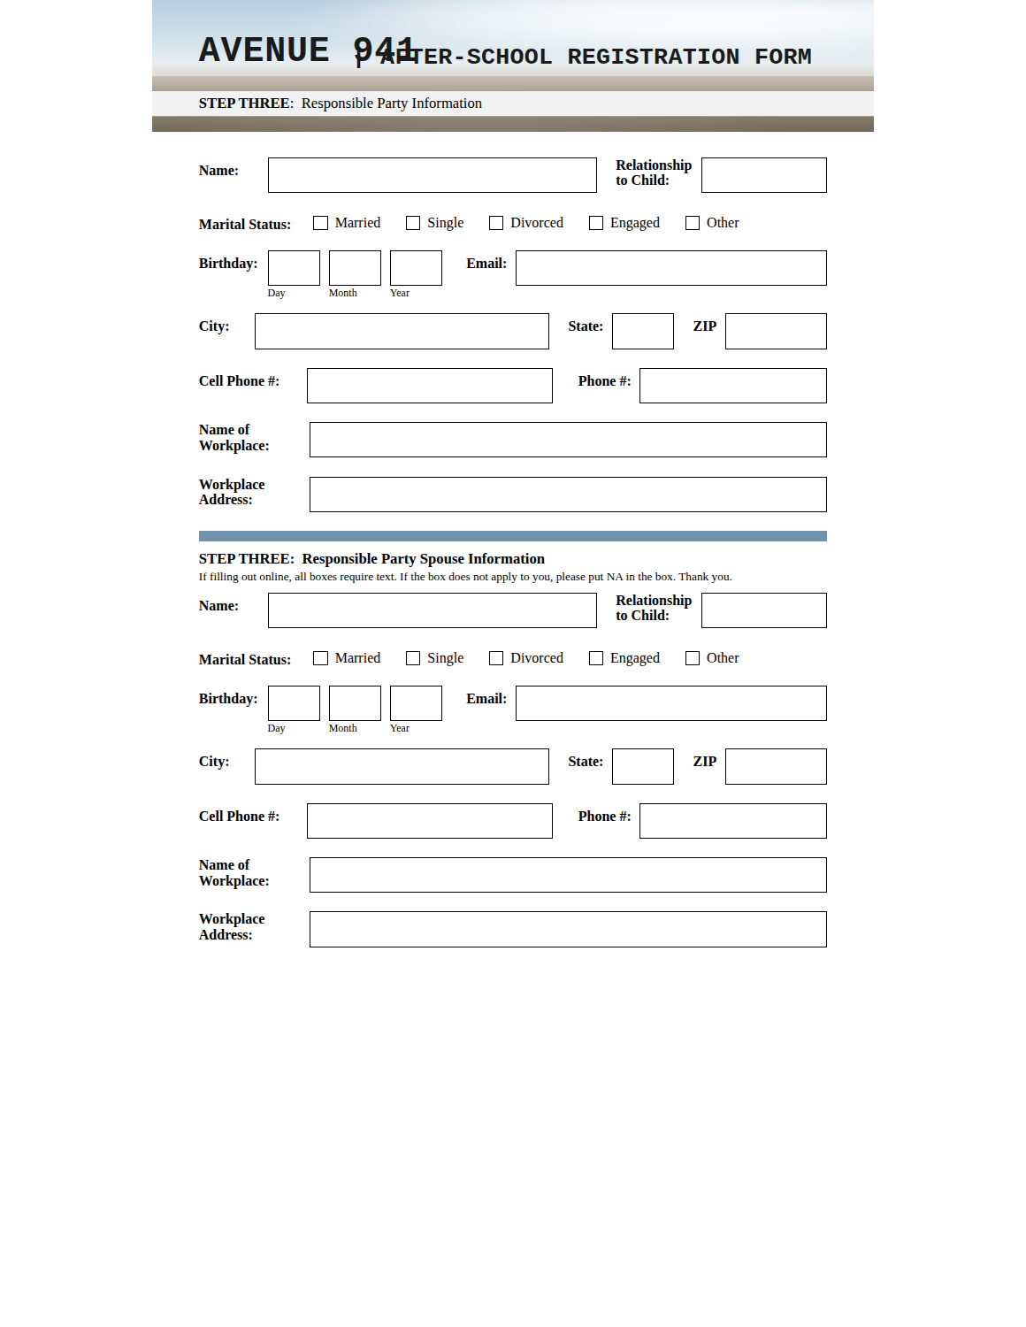Avenue 941
| After-School Registration Form
STEP THREE: Responsible Party Information
Name:
Relationship
to Child:
Marital Status:
Married
Single
Divorced
Engaged
Other
Birthday:
Day
Month
Year
Email:
City:
State:
ZIP
Cell Phone #:
Phone #:
Name of
Workplace:
Workplace
Address:
STEP THREE: Responsible Party Spouse Information
If filling out online, all boxes require text. If the box does not apply to you, please put NA in the box. Thank you.
Name:
Relationship
to Child:
Marital Status:
Married
Single
Divorced
Engaged
Other
Birthday:
Day
Month
Year
Email:
City:
State:
ZIP
Cell Phone #:
Phone #:
Name of
Workplace:
Workplace
Address: